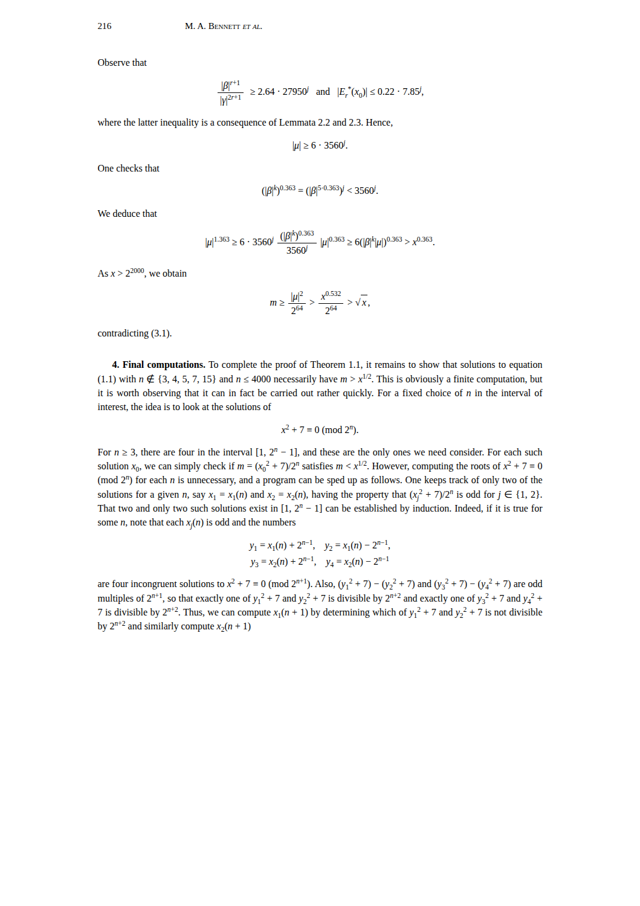216 M. A. Bennett et al.
Observe that
|β|r+1 |γ|2r+1 ≥ 2.64 · 27950j and |Er*(x0)| ≤ 0.22 · 7.85j,
where the latter inequality is a consequence of Lemmata 2.2 and 2.3. Hence,
|μ| ≥ 6 · 3560j.
One checks that
(|β|k)0.363 = (|β|5·0.363)j < 3560j.
We deduce that
|μ|1.363 ≥ 6 · 3560j (|β|k)0.363 3560j |μ|0.363 ≥ 6(|β|k|μ|)0.363 > x0.363.
As x > 22000, we obtain
m ≥ |μ|2 264 > x0.532 264 > √x,
contradicting (3.1).
4. Final computations. To complete the proof of Theorem 1.1, it remains to show that solutions to equation (1.1) with n ∉ {3, 4, 5, 7, 15} and n ≤ 4000 necessarily have m > x1/2. This is obviously a finite computation, but it is worth observing that it can in fact be carried out rather quickly. For a fixed choice of n in the interval of interest, the idea is to look at the solutions of
x2 + 7 ≡ 0 (mod 2n).
For n ≥ 3, there are four in the interval [1, 2n − 1], and these are the only ones we need consider. For each such solution x0, we can simply check if m = (x02 + 7)/2n satisfies m < x1/2. However, computing the roots of x2 + 7 ≡ 0 (mod 2n) for each n is unnecessary, and a program can be sped up as follows. One keeps track of only two of the solutions for a given n, say x1 = x1(n) and x2 = x2(n), having the property that (xj2 + 7)/2n is odd for j ∈ {1, 2}. That two and only two such solutions exist in [1, 2n − 1] can be established by induction. Indeed, if it is true for some n, note that each xj(n) is odd and the numbers
y1 = x1(n) + 2n−1, y2 = x1(n) − 2n−1,
y3 = x2(n) + 2n−1, y4 = x2(n) − 2n−1
are four incongruent solutions to x2 + 7 ≡ 0 (mod 2n+1). Also, (y12 + 7) − (y22 + 7) and (y32 + 7) − (y42 + 7) are odd multiples of 2n+1, so that exactly one of y12 + 7 and y22 + 7 is divisible by 2n+2 and exactly one of y32 + 7 and y42 + 7 is divisible by 2n+2. Thus, we can compute x1(n + 1) by determining which of y12 + 7 and y22 + 7 is not divisible by 2n+2 and similarly compute x2(n + 1)